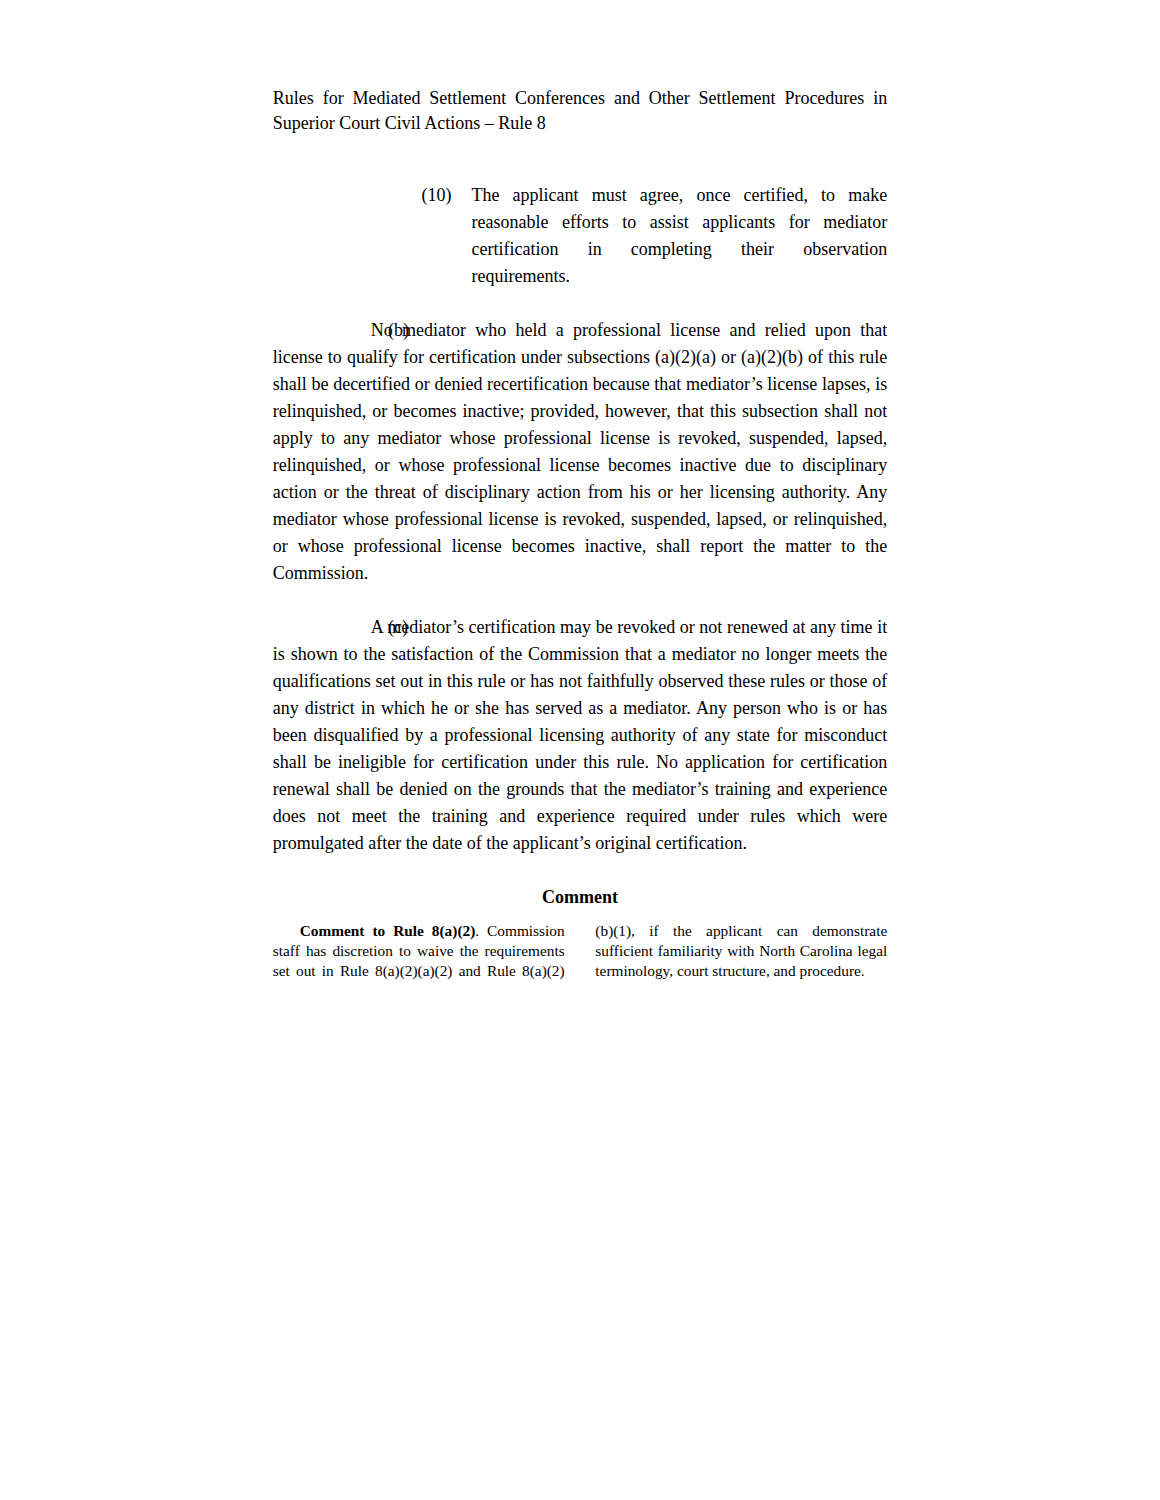Rules for Mediated Settlement Conferences and Other Settlement Procedures in Superior Court Civil Actions – Rule 8
(10) The applicant must agree, once certified, to make reasonable efforts to assist applicants for mediator certification in completing their observation requirements.
(b) No mediator who held a professional license and relied upon that license to qualify for certification under subsections (a)(2)(a) or (a)(2)(b) of this rule shall be decertified or denied recertification because that mediator’s license lapses, is relinquished, or becomes inactive; provided, however, that this subsection shall not apply to any mediator whose professional license is revoked, suspended, lapsed, relinquished, or whose professional license becomes inactive due to disciplinary action or the threat of disciplinary action from his or her licensing authority. Any mediator whose professional license is revoked, suspended, lapsed, or relinquished, or whose professional license becomes inactive, shall report the matter to the Commission.
(c) A mediator’s certification may be revoked or not renewed at any time it is shown to the satisfaction of the Commission that a mediator no longer meets the qualifications set out in this rule or has not faithfully observed these rules or those of any district in which he or she has served as a mediator. Any person who is or has been disqualified by a professional licensing authority of any state for misconduct shall be ineligible for certification under this rule. No application for certification renewal shall be denied on the grounds that the mediator’s training and experience does not meet the training and experience required under rules which were promulgated after the date of the applicant’s original certification.
Comment
Comment to Rule 8(a)(2). Commission staff has discretion to waive the requirements set out in Rule 8(a)(2)(a)(2) and Rule 8(a)(2)(b)(1), if the applicant can demonstrate sufficient familiarity with North Carolina legal terminology, court structure, and procedure.